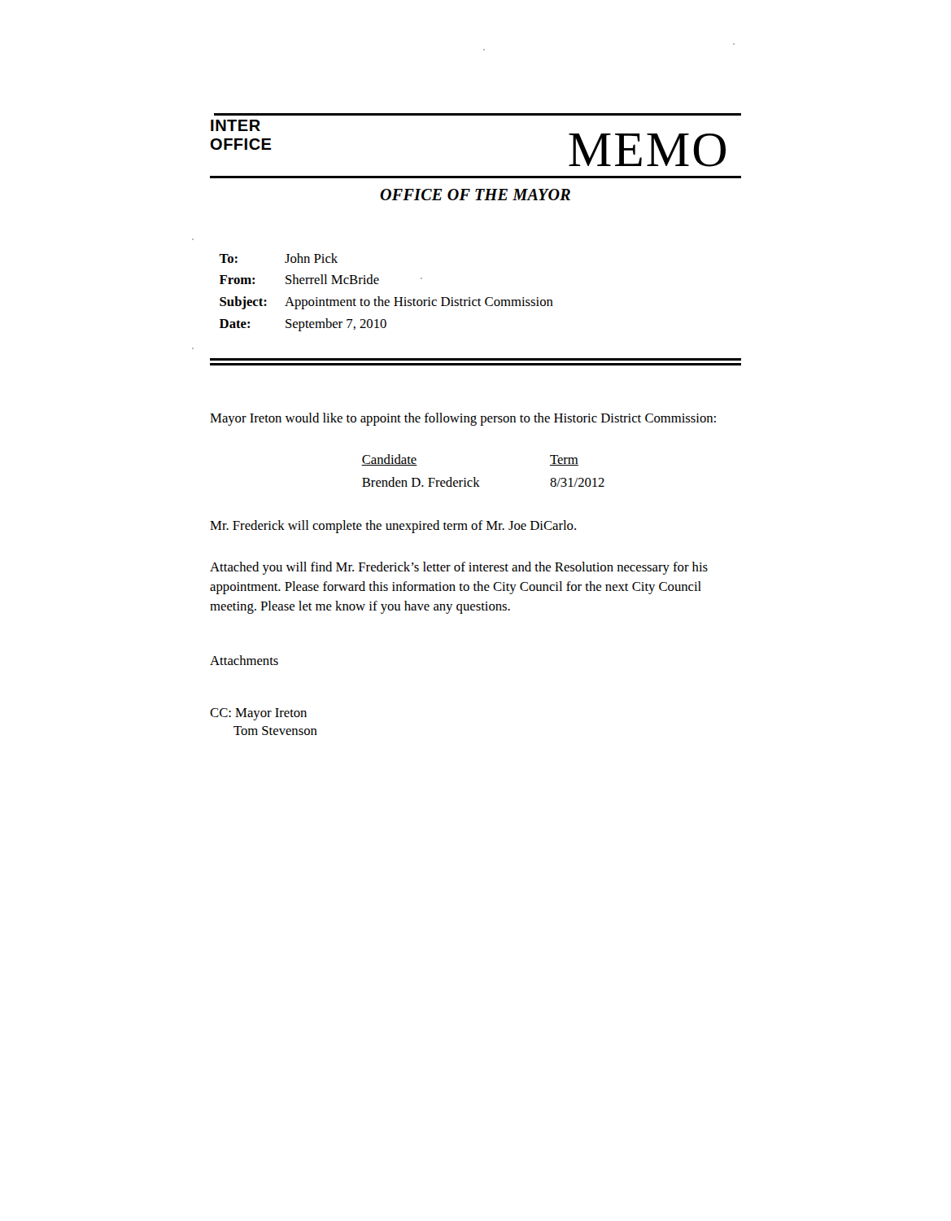INTER OFFICE
MEMO
OFFICE OF THE MAYOR
| To: | John Pick |
| From: | Sherrell McBride |
| Subject: | Appointment to the Historic District Commission |
| Date: | September 7, 2010 |
Mayor Ireton would like to appoint the following person to the Historic District Commission:
| Candidate | Term |
| --- | --- |
| Brenden D. Frederick | 8/31/2012 |
Mr. Frederick will complete the unexpired term of Mr. Joe DiCarlo.
Attached you will find Mr. Frederick’s letter of interest and the Resolution necessary for his appointment. Please forward this information to the City Council for the next City Council meeting. Please let me know if you have any questions.
Attachments
CC: Mayor Ireton Tom Stevenson